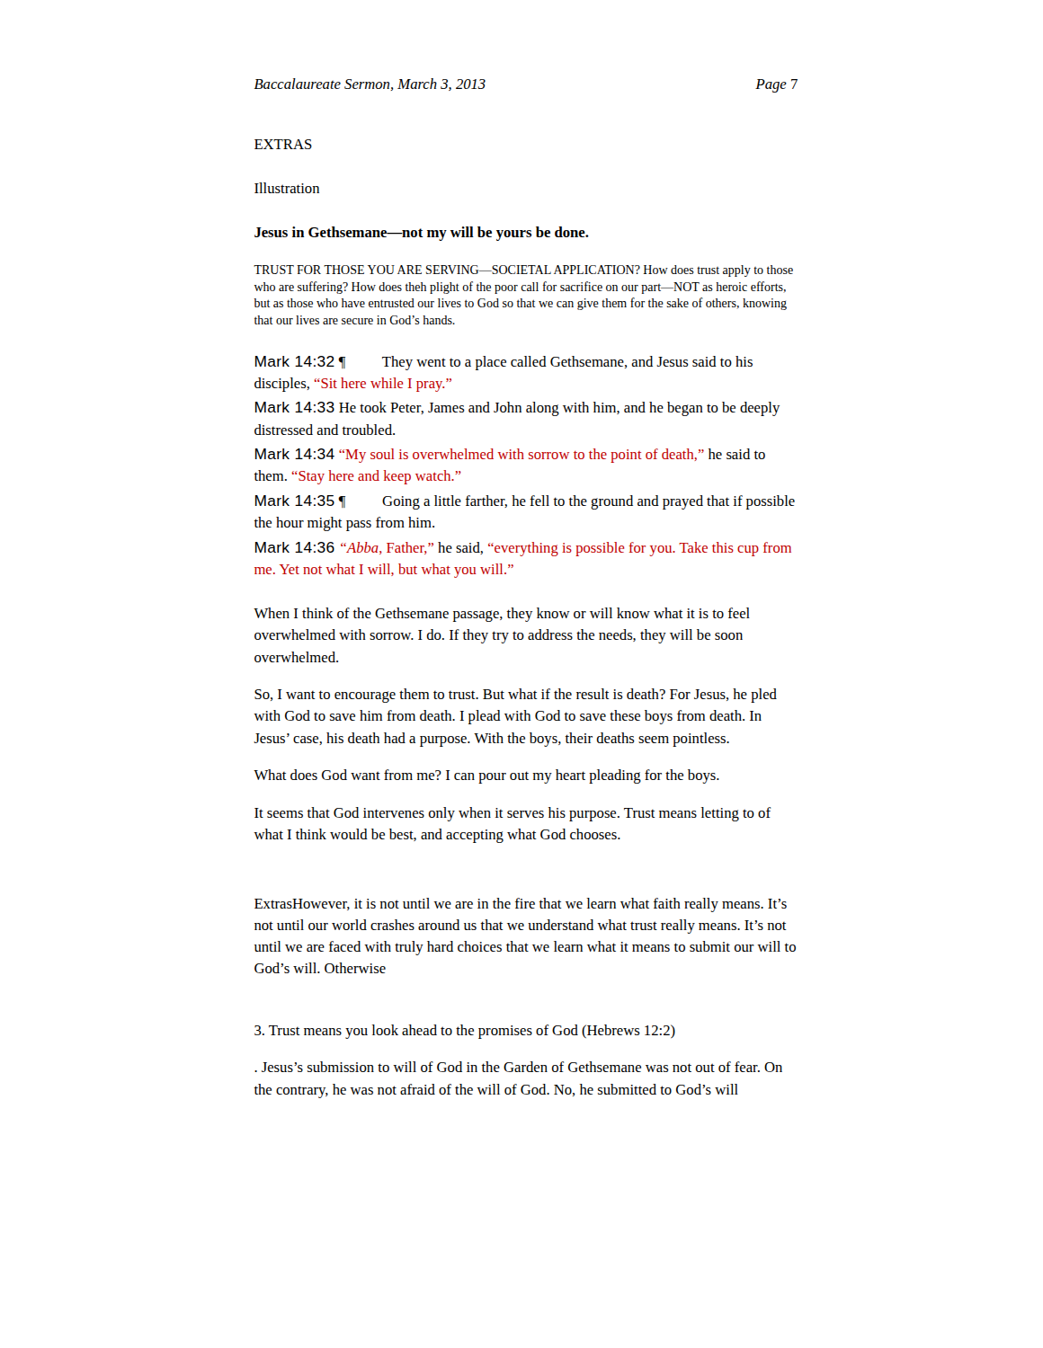Baccalaureate Sermon, March 3, 2013 Page 7
EXTRAS
Illustration
Jesus in Gethsemane—not my will be yours be done.
TRUST FOR THOSE YOU ARE SERVING—SOCIETAL APPLICATION? How does trust apply to those who are suffering? How does theh plight of the poor call for sacrifice on our part—NOT as heroic efforts, but as those who have entrusted our lives to God so that we can give them for the sake of others, knowing that our lives are secure in God’s hands.
Mark 14:32 ¶ They went to a place called Gethsemane, and Jesus said to his disciples, “Sit here while I pray.”
Mark 14:33 He took Peter, James and John along with him, and he began to be deeply distressed and troubled.
Mark 14:34 “My soul is overwhelmed with sorrow to the point of death,” he said to them. “Stay here and keep watch.”
Mark 14:35 ¶ Going a little farther, he fell to the ground and prayed that if possible the hour might pass from him.
Mark 14:36 “Abba, Father,” he said, “everything is possible for you. Take this cup from me. Yet not what I will, but what you will.”
When I think of the Gethsemane passage, they know or will know what it is to feel overwhelmed with sorrow. I do. If they try to address the needs, they will be soon overwhelmed.
So, I want to encourage them to trust. But what if the result is death? For Jesus, he pled with God to save him from death. I plead with God to save these boys from death. In Jesus’ case, his death had a purpose. With the boys, their deaths seem pointless.
What does God want from me? I can pour out my heart pleading for the boys.
It seems that God intervenes only when it serves his purpose. Trust means letting to of what I think would be best, and accepting what God chooses.
ExtrasHowever, it is not until we are in the fire that we learn what faith really means. It’s not until our world crashes around us that we understand what trust really means. It’s not until we are faced with truly hard choices that we learn what it means to submit our will to God’s will. Otherwise
3. Trust means you look ahead to the promises of God (Hebrews 12:2)
. Jesus’s submission to will of God in the Garden of Gethsemane was not out of fear. On the contrary, he was not afraid of the will of God. No, he submitted to God’s will